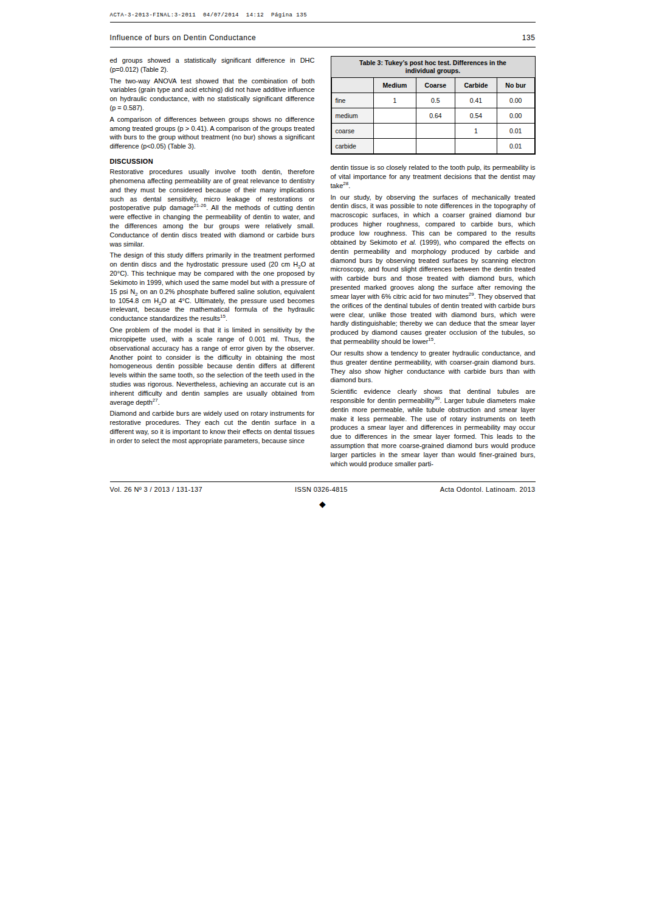ACTA-3-2013-FINAL:3-2011 04/07/2014 14:12 Página 135
Influence of burs on Dentin Conductance
135
ed groups showed a statistically significant difference in DHC (p=0.012) (Table 2).
The two-way ANOVA test showed that the combination of both variables (grain type and acid etching) did not have additive influence on hydraulic conductance, with no statistically significant difference (p = 0.587).
A comparison of differences between groups shows no difference among treated groups (p > 0.41). A comparison of the groups treated with burs to the group without treatment (no bur) shows a significant difference (p<0.05) (Table 3).
DISCUSSION
Restorative procedures usually involve tooth dentin, therefore phenomena affecting permeability are of great relevance to dentistry and they must be considered because of their many implications such as dental sensitivity, micro leakage of restorations or postoperative pulp damage21-26. All the methods of cutting dentin were effective in changing the permeability of dentin to water, and the differences among the bur groups were relatively small. Conductance of dentin discs treated with diamond or carbide burs was similar.
The design of this study differs primarily in the treatment performed on dentin discs and the hydrostatic pressure used (20 cm H2O at 20°C). This technique may be compared with the one proposed by Sekimoto in 1999, which used the same model but with a pressure of 15 psi N2 on an 0.2% phosphate buffered saline solution, equivalent to 1054.8 cm H2O at 4°C. Ultimately, the pressure used becomes irrelevant, because the mathematical formula of the hydraulic conductance standardizes the results15.
One problem of the model is that it is limited in sensitivity by the micropipette used, with a scale range of 0.001 ml. Thus, the observational accuracy has a range of error given by the observer. Another point to consider is the difficulty in obtaining the most homogeneous dentin possible because dentin differs at different levels within the same tooth, so the selection of the teeth used in the studies was rigorous. Nevertheless, achieving an accurate cut is an inherent difficulty and dentin samples are usually obtained from average depth27.
Diamond and carbide burs are widely used on rotary instruments for restorative procedures. They each cut the dentin surface in a different way, so it is important to know their effects on dental tissues in order to select the most appropriate parameters, because since
Table 3: Tukey’s post hoc test. Differences in the
individual groups.
| | Medium | Coarse | Carbide | No bur |
| --- | --- | --- | --- | --- |
| fine | 1 | 0.5 | 0.41 | 0.00 |
| medium | | 0.64 | 0.54 | 0.00 |
| coarse | | | 1 | 0.01 |
| carbide | | | | 0.01 |
dentin tissue is so closely related to the tooth pulp, its permeability is of vital importance for any treatment decisions that the dentist may take28.
In our study, by observing the surfaces of mechanically treated dentin discs, it was possible to note differences in the topography of macroscopic surfaces, in which a coarser grained diamond bur produces higher roughness, compared to carbide burs, which produce low roughness. This can be compared to the results obtained by Sekimoto et al. (1999), who compared the effects on dentin permeability and morphology produced by carbide and diamond burs by observing treated surfaces by scanning electron microscopy, and found slight differences between the dentin treated with carbide burs and those treated with diamond burs, which presented marked grooves along the surface after removing the smear layer with 6% citric acid for two minutes29. They observed that the orifices of the dentinal tubules of dentin treated with carbide burs were clear, unlike those treated with diamond burs, which were hardly distinguishable; thereby we can deduce that the smear layer produced by diamond causes greater occlusion of the tubules, so that permeability should be lower15.
Our results show a tendency to greater hydraulic conductance, and thus greater dentine permeability, with coarser-grain diamond burs. They also show higher conductance with carbide burs than with diamond burs.
Scientific evidence clearly shows that dentinal tubules are responsible for dentin permeability30. Larger tubule diameters make dentin more permeable, while tubule obstruction and smear layer make it less permeable. The use of rotary instruments on teeth produces a smear layer and differences in permeability may occur due to differences in the smear layer formed. This leads to the assumption that more coarse-grained diamond burs would produce larger particles in the smear layer than would finer-grained burs, which would produce smaller parti-
Vol. 26 Nº 3 / 2013 / 131-137
ISSN 0326-4815
Acta Odontol. Latinoam. 2013
◆